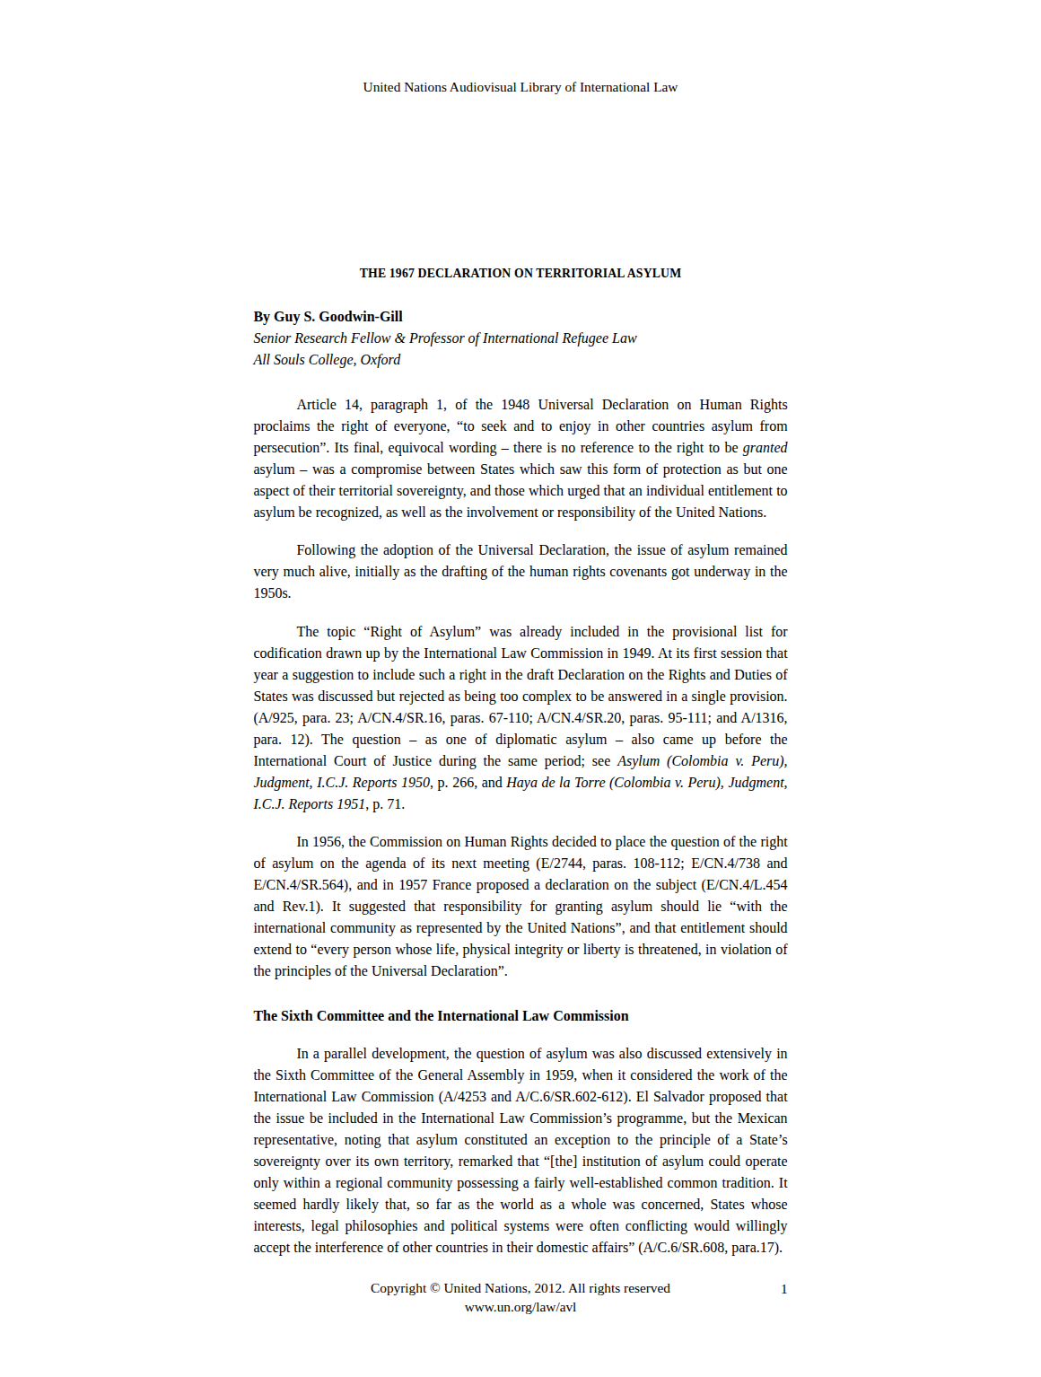United Nations Audiovisual Library of International Law
THE 1967 DECLARATION ON TERRITORIAL ASYLUM
By Guy S. Goodwin-Gill
Senior Research Fellow & Professor of International Refugee Law
All Souls College, Oxford
Article 14, paragraph 1, of the 1948 Universal Declaration on Human Rights proclaims the right of everyone, “to seek and to enjoy in other countries asylum from persecution”. Its final, equivocal wording – there is no reference to the right to be granted asylum – was a compromise between States which saw this form of protection as but one aspect of their territorial sovereignty, and those which urged that an individual entitlement to asylum be recognized, as well as the involvement or responsibility of the United Nations.
Following the adoption of the Universal Declaration, the issue of asylum remained very much alive, initially as the drafting of the human rights covenants got underway in the 1950s.
The topic “Right of Asylum” was already included in the provisional list for codification drawn up by the International Law Commission in 1949. At its first session that year a suggestion to include such a right in the draft Declaration on the Rights and Duties of States was discussed but rejected as being too complex to be answered in a single provision. (A/925, para. 23; A/CN.4/SR.16, paras. 67-110; A/CN.4/SR.20, paras. 95-111; and A/1316, para. 12). The question – as one of diplomatic asylum – also came up before the International Court of Justice during the same period; see Asylum (Colombia v. Peru), Judgment, I.C.J. Reports 1950, p. 266, and Haya de la Torre (Colombia v. Peru), Judgment, I.C.J. Reports 1951, p. 71.
In 1956, the Commission on Human Rights decided to place the question of the right of asylum on the agenda of its next meeting (E/2744, paras. 108-112; E/CN.4/738 and E/CN.4/SR.564), and in 1957 France proposed a declaration on the subject (E/CN.4/L.454 and Rev.1). It suggested that responsibility for granting asylum should lie “with the international community as represented by the United Nations”, and that entitlement should extend to “every person whose life, physical integrity or liberty is threatened, in violation of the principles of the Universal Declaration”.
The Sixth Committee and the International Law Commission
In a parallel development, the question of asylum was also discussed extensively in the Sixth Committee of the General Assembly in 1959, when it considered the work of the International Law Commission (A/4253 and A/C.6/SR.602-612). El Salvador proposed that the issue be included in the International Law Commission’s programme, but the Mexican representative, noting that asylum constituted an exception to the principle of a State’s sovereignty over its own territory, remarked that “[the] institution of asylum could operate only within a regional community possessing a fairly well-established common tradition. It seemed hardly likely that, so far as the world as a whole was concerned, States whose interests, legal philosophies and political systems were often conflicting would willingly accept the interference of other countries in their domestic affairs” (A/C.6/SR.608, para.17).
Copyright © United Nations, 2012. All rights reserved
www.un.org/law/avl
1